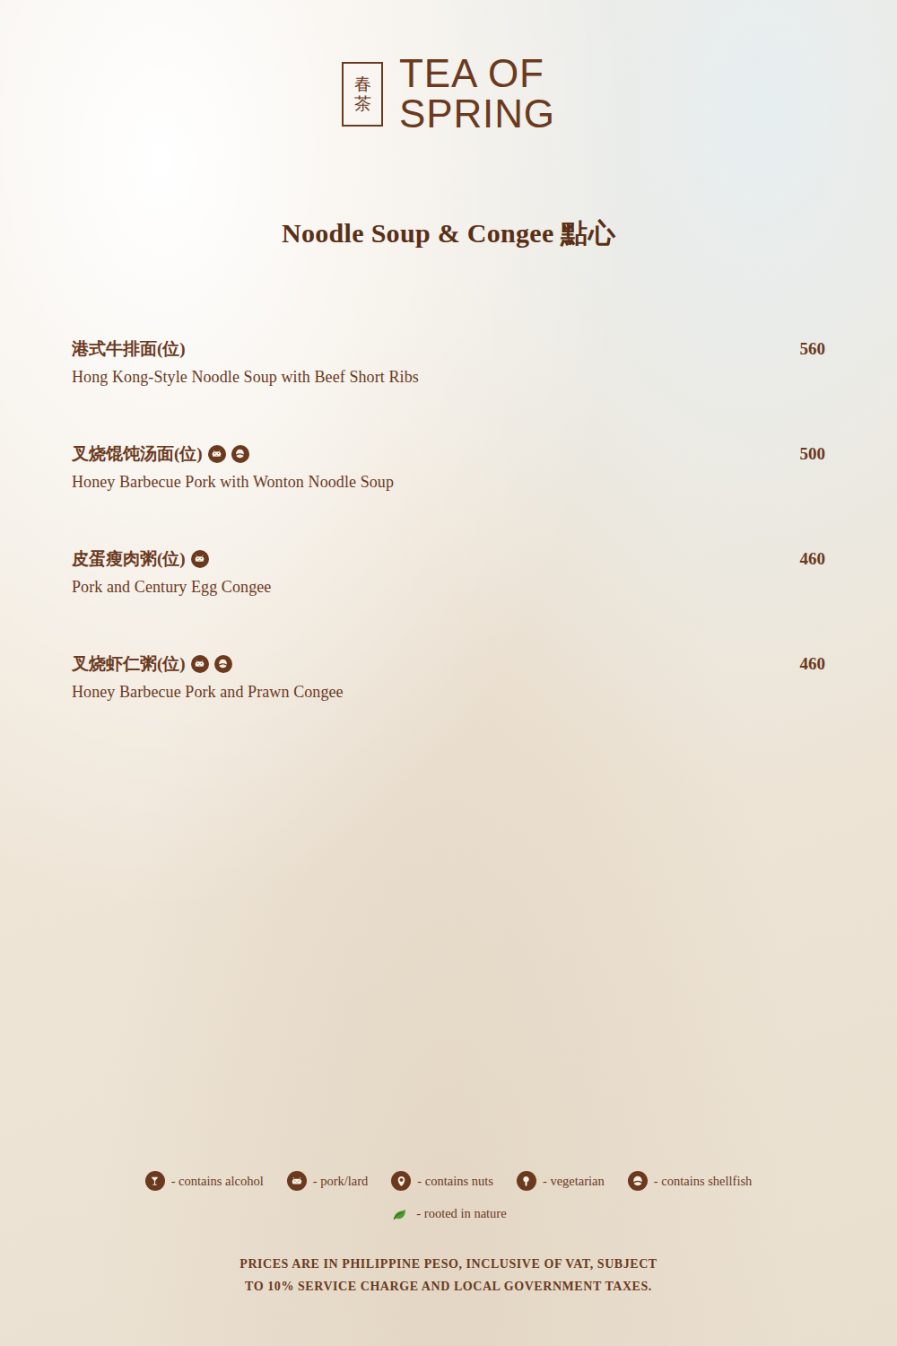春 茶
Tea of
Spring
Noodle Soup & Congee 點心
港式牛排面(位)
Hong Kong-Style Noodle Soup with Beef Short Ribs
560
叉烧馄饨汤面(位)
Honey Barbecue Pork with Wonton Noodle Soup
500
皮蛋瘦肉粥(位)
Pork and Century Egg Congee
460
叉烧虾仁粥(位)
Honey Barbecue Pork and Prawn Congee
460
- contains alcohol - pork/lard - contains nuts - vegetarian - contains shellfish
- rooted in nature
Prices are in Philippine Peso, inclusive of VAT, subject
to 10% service charge and local government taxes.